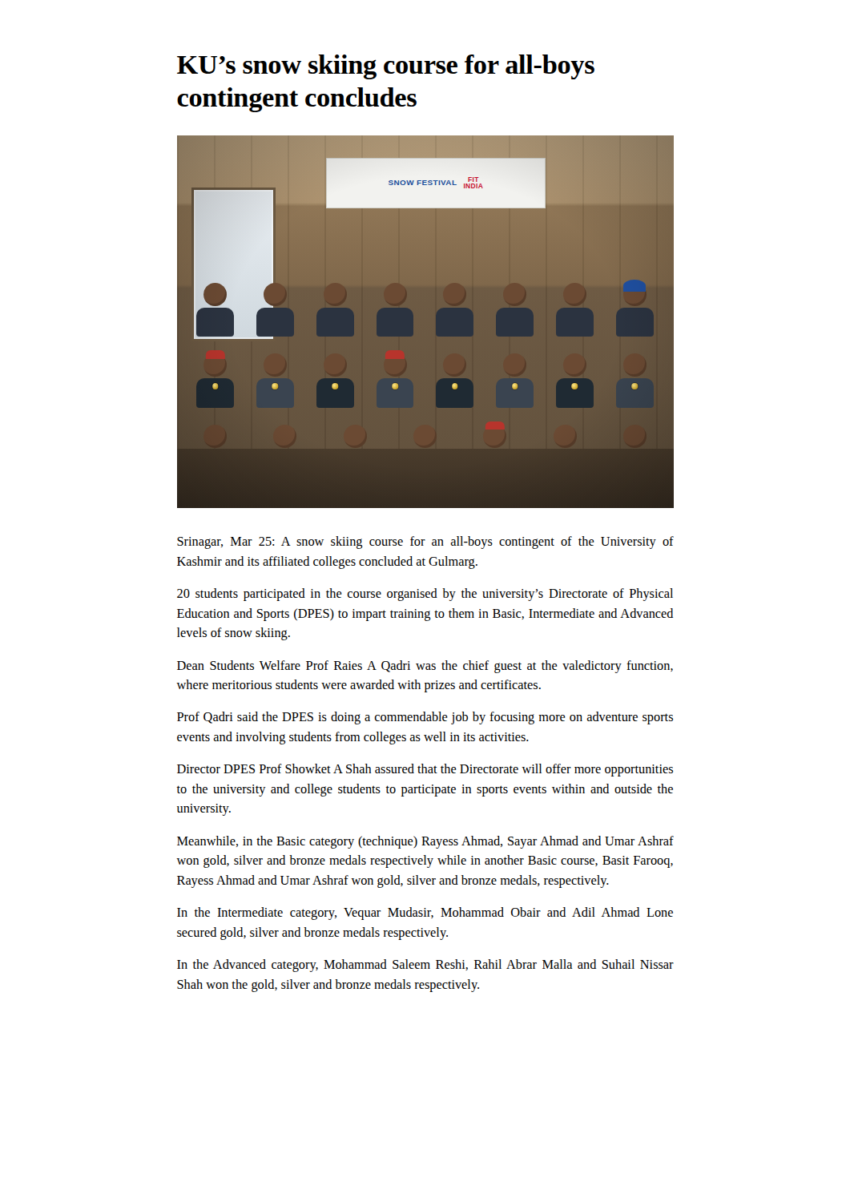KU’s snow skiing course for all-boys contingent concludes
SNOW FESTIVAL FIT
INDIA
Srinagar, Mar 25: A snow skiing course for an all-boys contingent of the University of Kashmir and its affiliated colleges concluded at Gulmarg.
20 students participated in the course organised by the university’s Directorate of Physical Education and Sports (DPES) to impart training to them in Basic, Intermediate and Advanced levels of snow skiing.
Dean Students Welfare Prof Raies A Qadri was the chief guest at the valedictory function, where meritorious students were awarded with prizes and certificates.
Prof Qadri said the DPES is doing a commendable job by focusing more on adventure sports events and involving students from colleges as well in its activities.
Director DPES Prof Showket A Shah assured that the Directorate will offer more opportunities to the university and college students to participate in sports events within and outside the university.
Meanwhile, in the Basic category (technique) Rayess Ahmad, Sayar Ahmad and Umar Ashraf won gold, silver and bronze medals respectively while in another Basic course, Basit Farooq, Rayess Ahmad and Umar Ashraf won gold, silver and bronze medals, respectively.
In the Intermediate category, Vequar Mudasir, Mohammad Obair and Adil Ahmad Lone secured gold, silver and bronze medals respectively.
In the Advanced category, Mohammad Saleem Reshi, Rahil Abrar Malla and Suhail Nissar Shah won the gold, silver and bronze medals respectively.